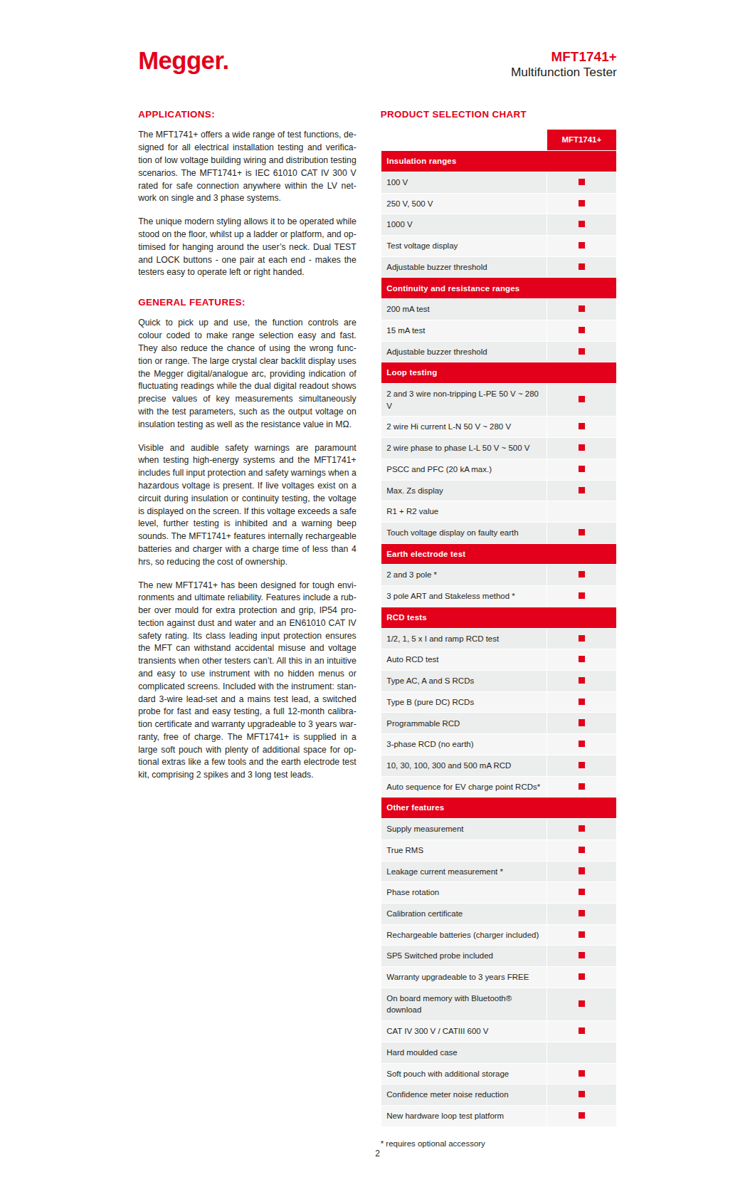Megger.
MFT1741+
Multifunction Tester
Applications:
The MFT1741+ offers a wide range of test functions, designed for all electrical installation testing and verification of low voltage building wiring and distribution testing scenarios. The MFT1741+ is IEC 61010 CAT IV 300 V rated for safe connection anywhere within the LV network on single and 3 phase systems.
The unique modern styling allows it to be operated while stood on the floor, whilst up a ladder or platform, and optimised for hanging around the user’s neck. Dual TEST and LOCK buttons - one pair at each end - makes the testers easy to operate left or right handed.
General features:
Quick to pick up and use, the function controls are colour coded to make range selection easy and fast. They also reduce the chance of using the wrong function or range. The large crystal clear backlit display uses the Megger digital/analogue arc, providing indication of fluctuating readings while the dual digital readout shows precise values of key measurements simultaneously with the test parameters, such as the output voltage on insulation testing as well as the resistance value in MΩ.
Visible and audible safety warnings are paramount when testing high-energy systems and the MFT1741+ includes full input protection and safety warnings when a hazardous voltage is present. If live voltages exist on a circuit during insulation or continuity testing, the voltage is displayed on the screen. If this voltage exceeds a safe level, further testing is inhibited and a warning beep sounds. The MFT1741+ features internally rechargeable batteries and charger with a charge time of less than 4 hrs, so reducing the cost of ownership.
The new MFT1741+ has been designed for tough environments and ultimate reliability. Features include a rubber over mould for extra protection and grip, IP54 protection against dust and water and an EN61010 CAT IV safety rating. Its class leading input protection ensures the MFT can withstand accidental misuse and voltage transients when other testers can’t. All this in an intuitive and easy to use instrument with no hidden menus or complicated screens. Included with the instrument: standard 3-wire lead-set and a mains test lead, a switched probe for fast and easy testing, a full 12-month calibration certificate and warranty upgradeable to 3 years warranty, free of charge. The MFT1741+ is supplied in a large soft pouch with plenty of additional space for optional extras like a few tools and the earth electrode test kit, comprising 2 spikes and 3 long test leads.
Product selection chart
| | MFT1741+ |
| --- | --- |
| Insulation ranges |
| 100 V | |
| 250 V, 500 V | |
| 1000 V | |
| Test voltage display | |
| Adjustable buzzer threshold | |
| Continuity and resistance ranges |
| 200 mA test | |
| 15 mA test | |
| Adjustable buzzer threshold | |
| Loop testing |
| 2 and 3 wire non-tripping L-PE 50 V ~ 280 V | |
| 2 wire Hi current L-N 50 V ~ 280 V | |
| 2 wire phase to phase L-L 50 V ~ 500 V | |
| PSCC and PFC (20 kA max.) | |
| Max. Zs display | |
| R1 + R2 value | |
| Touch voltage display on faulty earth | |
| Earth electrode test |
| 2 and 3 pole * | |
| 3 pole ART and Stakeless method * | |
| RCD tests |
| 1/2, 1, 5 x I and ramp RCD test | |
| Auto RCD test | |
| Type AC, A and S RCDs | |
| Type B (pure DC) RCDs | |
| Programmable RCD | |
| 3-phase RCD (no earth) | |
| 10, 30, 100, 300 and 500 mA RCD | |
| Auto sequence for EV charge point RCDs* | |
| Other features |
| Supply measurement | |
| True RMS | |
| Leakage current measurement * | |
| Phase rotation | |
| Calibration certificate | |
| Rechargeable batteries (charger included) | |
| SP5 Switched probe included | |
| Warranty upgradeable to 3 years FREE | |
| On board memory with Bluetooth® download | |
| CAT IV 300 V / CATIII 600 V | |
| Hard moulded case | |
| Soft pouch with additional storage | |
| Confidence meter noise reduction | |
| New hardware loop test platform | |
* requires optional accessory
2